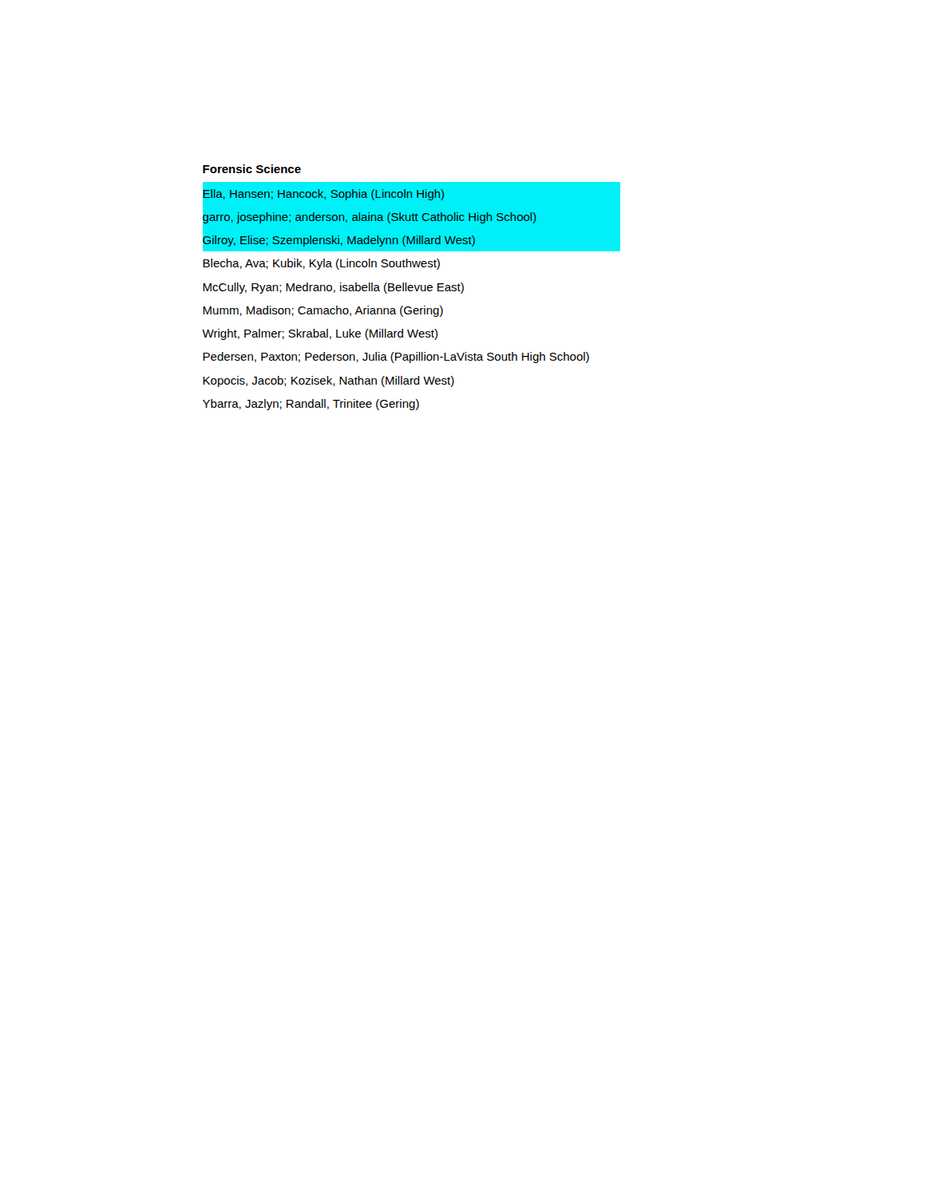Forensic Science
Ella, Hansen; Hancock, Sophia (Lincoln High)
garro, josephine; anderson, alaina (Skutt Catholic High School)
Gilroy, Elise; Szemplenski, Madelynn (Millard West)
Blecha, Ava; Kubik, Kyla (Lincoln Southwest)
McCully, Ryan; Medrano, isabella (Bellevue East)
Mumm, Madison; Camacho, Arianna (Gering)
Wright, Palmer; Skrabal, Luke (Millard West)
Pedersen, Paxton; Pederson, Julia (Papillion-LaVista South High School)
Kopocis, Jacob; Kozisek, Nathan (Millard West)
Ybarra, Jazlyn; Randall, Trinitee (Gering)